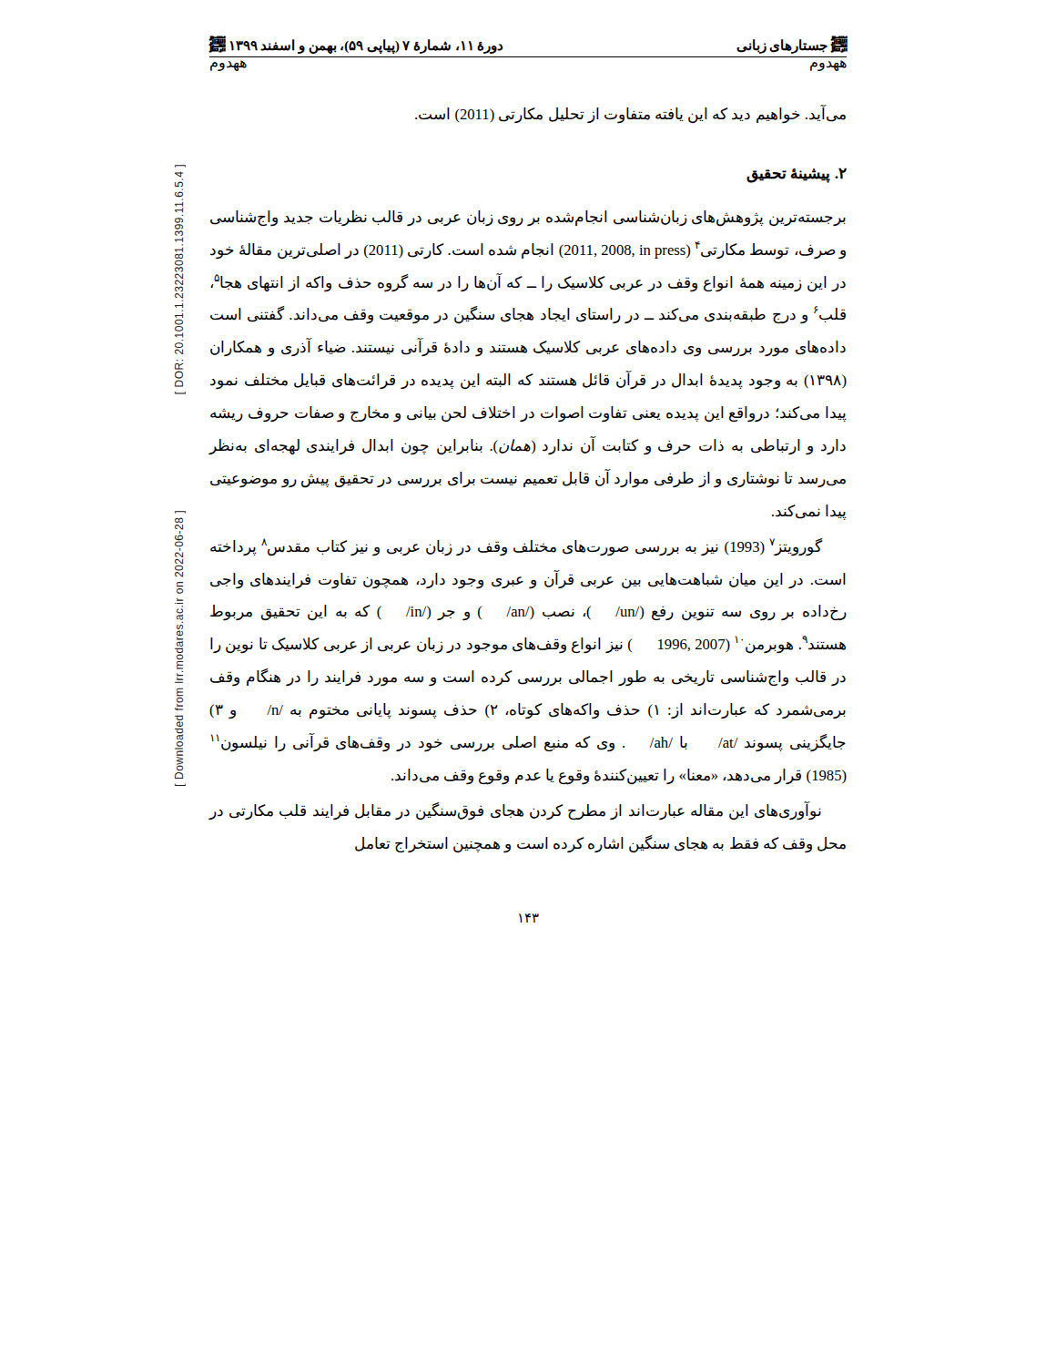[ DOR: 20.1001.1.23223081.1399.11.6.5.4 ]
[ Downloaded from lrr.modares.ac.ir on 2022-06-28 ]
﷽ جستارهای زبانی
دورهٔ ۱۱، شمارهٔ ۷ (پیاپی ۵۹)، بهمن و اسفند ۱۳۹۹ ﷽
ههدوم
ههدوم
می‌آید. خواهیم دید که این یافته متفاوت از تحلیل مکارتی (2011) است.
۲. پیشینهٔ تحقیق
برجسته‌ترین پژوهش‌های زبان‌شناسی انجام‌شده بر روی زبان عربی در قالب نظریات جدید واج‌شناسی و صرف، توسط مکارتی۴ (2011, 2008, in press) انجام شده است. کارتی (2011) در اصلی‌ترین مقالهٔ خود در این زمینه همهٔ انواع وقف در عربی کلاسیک را ــ که آن‌ها را در سه گروه حذف واکه از انتهای هجا۵، قلب۶ و درج طبقه‌بندی می‌کند ــ در راستای ایجاد هجای سنگین در موقعیت وقف می‌داند. گفتنی است داده‌های مورد بررسی وی داده‌های عربی کلاسیک هستند و دادهٔ قرآنی نیستند. ضیاء آذری و همکاران (۱۳۹۸) به وجود پدیدهٔ ابدال در قرآن قائل هستند که البته این پدیده در قرائت‌های قبایل مختلف نمود پیدا می‌کند؛ درواقع این پدیده یعنی تفاوت اصوات در اختلاف لحن بیانی و مخارج و صفات حروف ریشه دارد و ارتباطی به ذات حرف و کتابت آن ندارد (همان). بنابراین چون ابدال فرایندی لهجه‌ای به‌نظر می‌رسد تا نوشتاری و از طرفی موارد آن قابل تعمیم نیست برای بررسی در تحقیق پیش رو موضوعیتی پیدا نمی‌کند.
گورویتز۷ (1993) نیز به بررسی صورت‌های مختلف وقف در زبان عربی و نیز کتاب مقدس۸ پرداخته است. در این میان شباهت‌هایی بین عربی قرآن و عبری وجود دارد، همچون تفاوت فرایندهای واجی رخ‌داده بر روی سه تنوین رفع (/un/)، نصب (/an/) و جر (/in/) که به این تحقیق مربوط هستند۹. هوبرمن۱۰ (1996, 2007) نیز انواع وقف‌های موجود در زبان عربی از عربی کلاسیک تا نوین را در قالب واج‌شناسی تاریخی به طور اجمالی بررسی کرده است و سه مورد فرایند را در هنگام وقف برمی‌شمرد که عبارت‌اند از: ۱) حذف واکه‌های کوتاه، ۲) حذف پسوند پایانی مختوم به /n/ و ۳) جایگزینی پسوند /at/ با /ah/. وی که منبع اصلی بررسی خود در وقف‌های قرآنی را نیلسون۱۱ (1985) قرار می‌دهد، «معنا» را تعیین‌کنندهٔ وقوع یا عدم وقوع وقف می‌داند.
نوآوری‌های این مقاله عبارت‌اند از مطرح کردن هجای فوق‌سنگین در مقابل فرایند قلب مکارتی در محل وقف که فقط به هجای سنگین اشاره کرده است و همچنین استخراج تعامل
۱۴۳